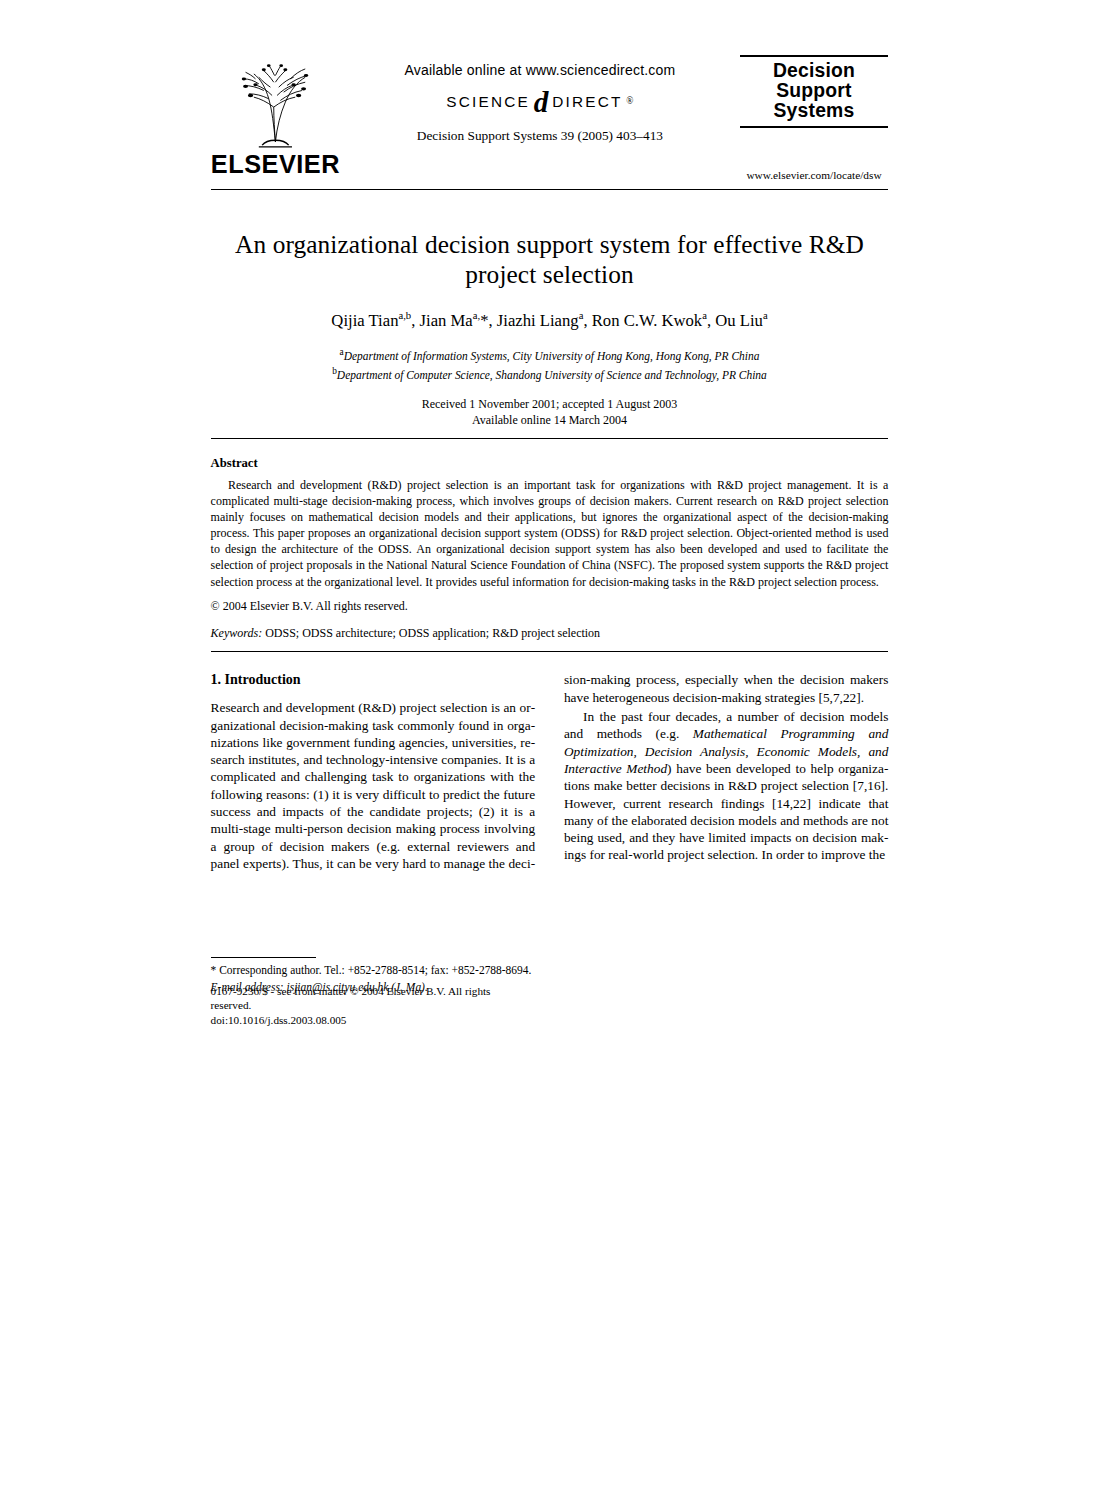ELSEVIER
Available online at www.sciencedirect.com
SCIENCE dDIRECT®
Decision Support Systems 39 (2005) 403–413
Decision SupportSystems
www.elsevier.com/locate/dsw
An organizational decision support system for effective R&D
project selection
Qijia Tiana,b, Jian Maa,*, Jiazhi Lianga, Ron C.W. Kwoka, Ou Liua
aDepartment of Information Systems, City University of Hong Kong, Hong Kong, PR China
bDepartment of Computer Science, Shandong University of Science and Technology, PR China
Received 1 November 2001; accepted 1 August 2003
Available online 14 March 2004
Abstract
Research and development (R&D) project selection is an important task for organizations with R&D project management. It is a complicated multi-stage decision-making process, which involves groups of decision makers. Current research on R&D project selection mainly focuses on mathematical decision models and their applications, but ignores the organizational aspect of the decision-making process. This paper proposes an organizational decision support system (ODSS) for R&D project selection. Object-oriented method is used to design the architecture of the ODSS. An organizational decision support system has also been developed and used to facilitate the selection of project proposals in the National Natural Science Foundation of China (NSFC). The proposed system supports the R&D project selection process at the organizational level. It provides useful information for decision-making tasks in the R&D project selection process.
© 2004 Elsevier B.V. All rights reserved.
Keywords: ODSS; ODSS architecture; ODSS application; R&D project selection
1. Introduction
Research and development (R&D) project selection is an organizational decision-making task commonly found in organizations like government funding agencies, universities, research institutes, and technology-intensive companies. It is a complicated and challenging task to organizations with the following reasons: (1) it is very difficult to predict the future success and impacts of the candidate projects; (2) it is a multi-stage multi-person decision making process involving a group of decision makers (e.g. external reviewers and panel experts). Thus, it can be very hard to manage the decision-making process, especially when the decision makers have heterogeneous decision-making strategies [5,7,22].
In the past four decades, a number of decision models and methods (e.g. Mathematical Programming and Optimization, Decision Analysis, Economic Models, and Interactive Method) have been developed to help organizations make better decisions in R&D project selection [7,16]. However, current research findings [14,22] indicate that many of the elaborated decision models and methods are not being used, and they have limited impacts on decision makings for real-world project selection. In order to improve the
* Corresponding author. Tel.: +852-2788-8514; fax: +852-2788-8694.
E-mail address: isjian@is.cityu.edu.hk (J. Ma).
0167-9236/$ - see front matter © 2004 Elsevier B.V. All rights reserved.
doi:10.1016/j.dss.2003.08.005